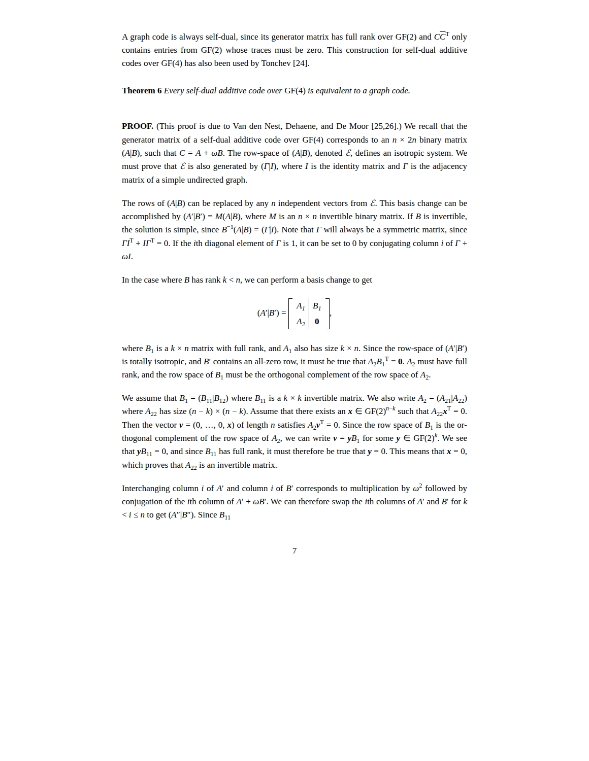A graph code is always self-dual, since its generator matrix has full rank over GF(2) and CCT only contains entries from GF(2) whose traces must be zero. This construction for self-dual additive codes over GF(4) has also been used by Tonchev [24].
Theorem 6 Every self-dual additive code over GF(4) is equivalent to a graph code.
PROOF. (This proof is due to Van den Nest, Dehaene, and De Moor [25,26].) We recall that the generator matrix of a self-dual additive code over GF(4) corresponds to an n × 2n binary matrix (A|B), such that C = A + ωB. The row-space of (A|B), denoted ℰ, defines an isotropic system. We must prove that ℰ is also generated by (Γ|I), where I is the identity matrix and Γ is the adjacency matrix of a simple undirected graph.
The rows of (A|B) can be replaced by any n independent vectors from ℰ. This basis change can be accomplished by (A′|B′) = M(A|B), where M is an n × n invertible binary matrix. If B is invertible, the solution is simple, since B−1(A|B) = (Γ|I). Note that Γ will always be a symmetric matrix, since ΓIT + IΓT = 0. If the ith diagonal element of Γ is 1, it can be set to 0 by conjugating column i of Γ + ωI.
In the case where B has rank k < n, we can perform a basis change to get
(A′|B′) =
| A 1 | B 1 |
| A 2 | 0 |
,
where B1 is a k × n matrix with full rank, and A1 also has size k × n. Since the row-space of (A′|B′) is totally isotropic, and B′ contains an all-zero row, it must be true that A2B1T = 0. A2 must have full rank, and the row space of B1 must be the orthogonal complement of the row space of A2.
We assume that B1 = (B11|B12) where B11 is a k × k invertible matrix. We also write A2 = (A21|A22) where A22 has size (n − k) × (n − k). Assume that there exists an x ∈ GF(2)n−k such that A22xT = 0. Then the vector v = (0, …, 0, x) of length n satisfies A2vT = 0. Since the row space of B1 is the orthogonal complement of the row space of A2, we can write v = yB1 for some y ∈ GF(2)k. We see that yB11 = 0, and since B11 has full rank, it must therefore be true that y = 0. This means that x = 0, which proves that A22 is an invertible matrix.
Interchanging column i of A′ and column i of B′ corresponds to multiplication by ω2 followed by conjugation of the ith column of A′ + ωB′. We can therefore swap the ith columns of A′ and B′ for k < i ≤ n to get (A″|B″). Since B11
7